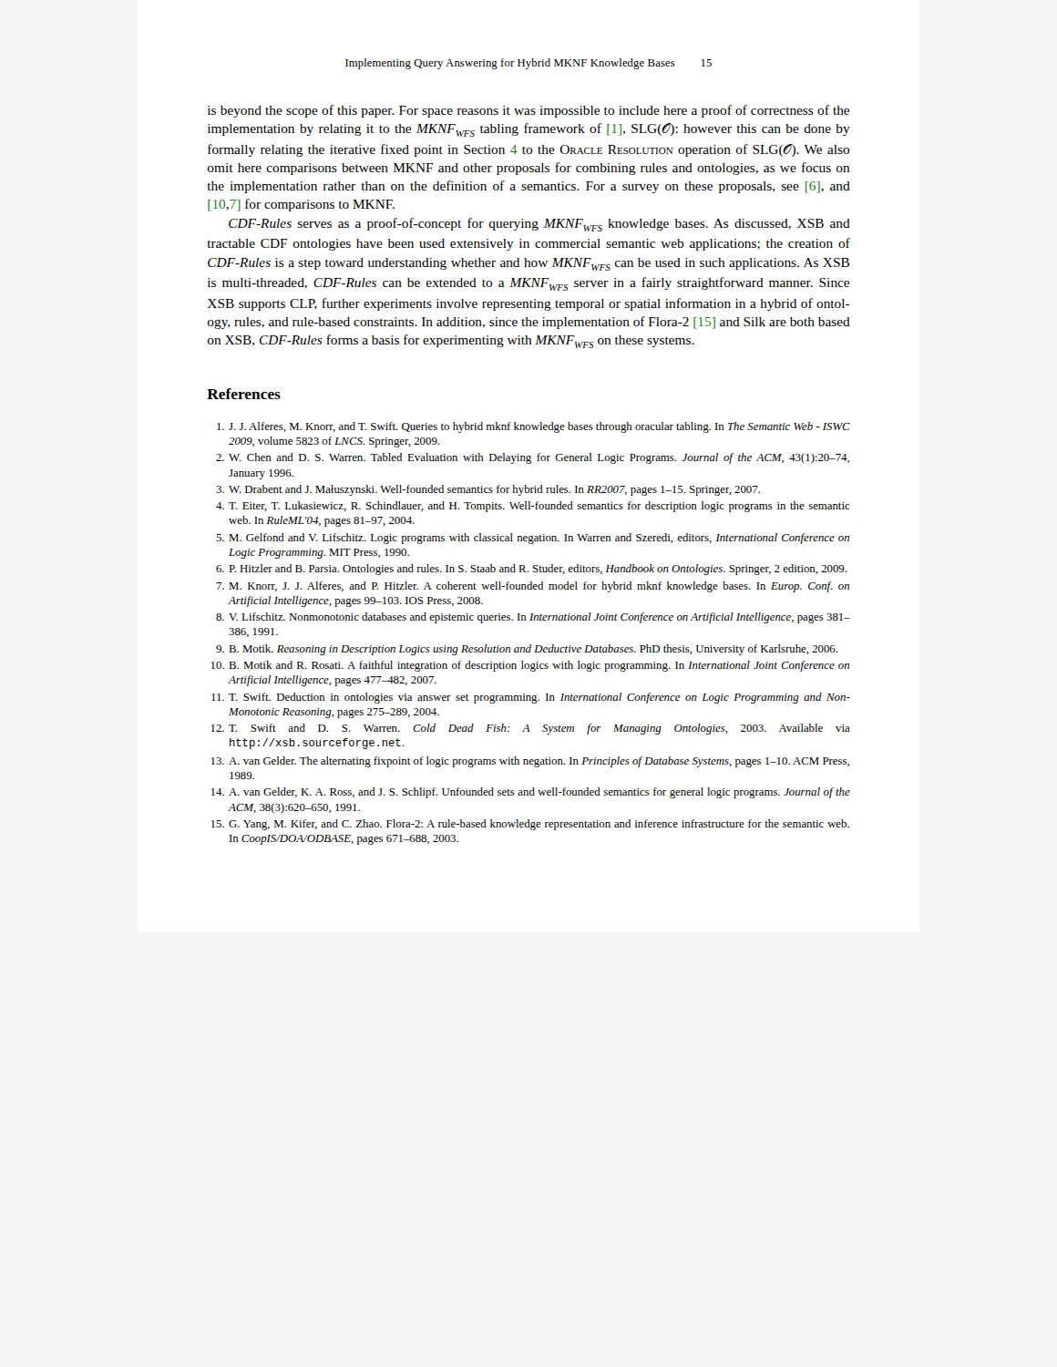Implementing Query Answering for Hybrid MKNF Knowledge Bases15
is beyond the scope of this paper. For space reasons it was impossible to include here a proof of correctness of the implementation by relating it to the MKNFWFS tabling framework of [1], SLG(𝒪): however this can be done by formally relating the iterative fixed point in Section 4 to the Oracle Resolution operation of SLG(𝒪). We also omit here comparisons between MKNF and other proposals for combining rules and ontologies, as we focus on the implementation rather than on the definition of a semantics. For a survey on these proposals, see [6], and [10,7] for comparisons to MKNF.
CDF-Rules serves as a proof-of-concept for querying MKNFWFS knowledge bases. As discussed, XSB and tractable CDF ontologies have been used extensively in commercial semantic web applications; the creation of CDF-Rules is a step toward understanding whether and how MKNFWFS can be used in such applications. As XSB is multi-threaded, CDF-Rules can be extended to a MKNFWFS server in a fairly straightforward manner. Since XSB supports CLP, further experiments involve representing temporal or spatial information in a hybrid of ontology, rules, and rule-based constraints. In addition, since the implementation of Flora-2 [15] and Silk are both based on XSB, CDF-Rules forms a basis for experimenting with MKNFWFS on these systems.
References
1. J. J. Alferes, M. Knorr, and T. Swift. Queries to hybrid mknf knowledge bases through oracular tabling. In The Semantic Web - ISWC 2009, volume 5823 of LNCS. Springer, 2009.
2. W. Chen and D. S. Warren. Tabled Evaluation with Delaying for General Logic Programs. Journal of the ACM, 43(1):20–74, January 1996.
3. W. Drabent and J. Małuszynski. Well-founded semantics for hybrid rules. In RR2007, pages 1–15. Springer, 2007.
4. T. Eiter, T. Lukasiewicz, R. Schindlauer, and H. Tompits. Well-founded semantics for description logic programs in the semantic web. In RuleML'04, pages 81–97, 2004.
5. M. Gelfond and V. Lifschitz. Logic programs with classical negation. In Warren and Szeredi, editors, International Conference on Logic Programming. MIT Press, 1990.
6. P. Hitzler and B. Parsia. Ontologies and rules. In S. Staab and R. Studer, editors, Handbook on Ontologies. Springer, 2 edition, 2009.
7. M. Knorr, J. J. Alferes, and P. Hitzler. A coherent well-founded model for hybrid mknf knowledge bases. In Europ. Conf. on Artificial Intelligence, pages 99–103. IOS Press, 2008.
8. V. Lifschitz. Nonmonotonic databases and epistemic queries. In International Joint Conference on Artificial Intelligence, pages 381–386, 1991.
9. B. Motik. Reasoning in Description Logics using Resolution and Deductive Databases. PhD thesis, University of Karlsruhe, 2006.
10. B. Motik and R. Rosati. A faithful integration of description logics with logic programming. In International Joint Conference on Artificial Intelligence, pages 477–482, 2007.
11. T. Swift. Deduction in ontologies via answer set programming. In International Conference on Logic Programming and Non-Monotonic Reasoning, pages 275–289, 2004.
12. T. Swift and D. S. Warren. Cold Dead Fish: A System for Managing Ontologies, 2003. Available via http://xsb.sourceforge.net.
13. A. van Gelder. The alternating fixpoint of logic programs with negation. In Principles of Database Systems, pages 1–10. ACM Press, 1989.
14. A. van Gelder, K. A. Ross, and J. S. Schlipf. Unfounded sets and well-founded semantics for general logic programs. Journal of the ACM, 38(3):620–650, 1991.
15. G. Yang, M. Kifer, and C. Zhao. Flora-2: A rule-based knowledge representation and inference infrastructure for the semantic web. In CoopIS/DOA/ODBASE, pages 671–688, 2003.